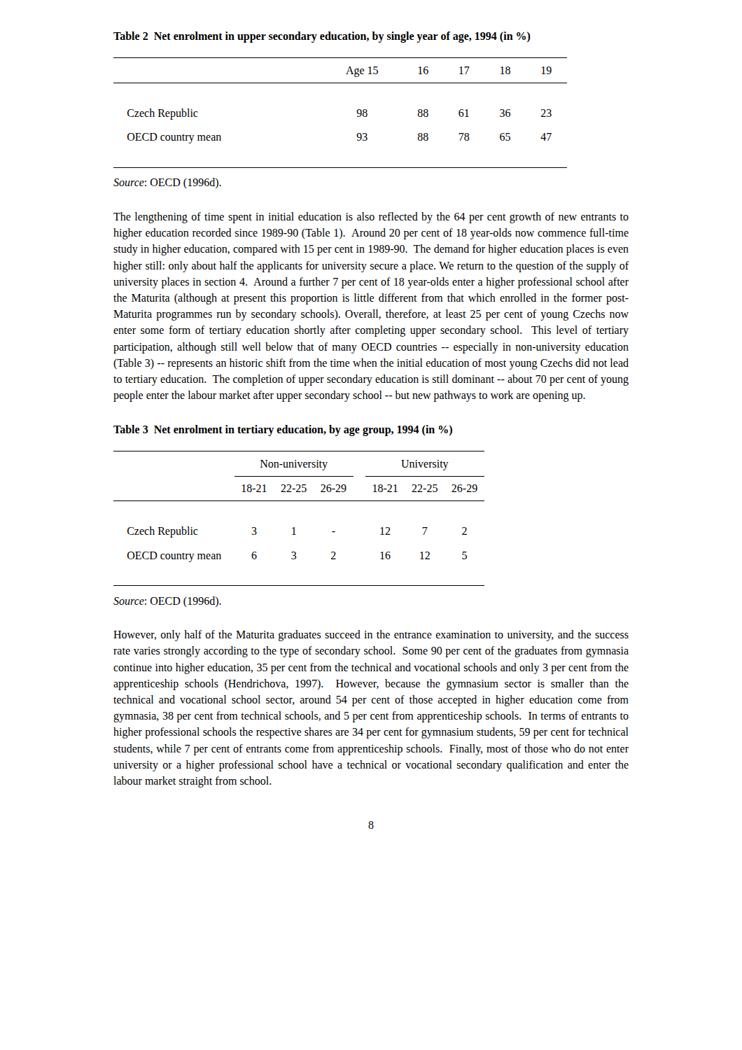Table 2 Net enrolment in upper secondary education, by single year of age, 1994 (in %)
| | Age 15 | 16 | 17 | 18 | 19 |
| --- | --- | --- | --- | --- | --- |
| Czech Republic | 98 | 88 | 61 | 36 | 23 |
| OECD country mean | 93 | 88 | 78 | 65 | 47 |
Source: OECD (1996d).
The lengthening of time spent in initial education is also reflected by the 64 per cent growth of new entrants to higher education recorded since 1989-90 (Table 1). Around 20 per cent of 18 year-olds now commence full-time study in higher education, compared with 15 per cent in 1989-90. The demand for higher education places is even higher still: only about half the applicants for university secure a place. We return to the question of the supply of university places in section 4. Around a further 7 per cent of 18 year-olds enter a higher professional school after the Maturita (although at present this proportion is little different from that which enrolled in the former post-Maturita programmes run by secondary schools). Overall, therefore, at least 25 per cent of young Czechs now enter some form of tertiary education shortly after completing upper secondary school. This level of tertiary participation, although still well below that of many OECD countries -- especially in non-university education (Table 3) -- represents an historic shift from the time when the initial education of most young Czechs did not lead to tertiary education. The completion of upper secondary education is still dominant -- about 70 per cent of young people enter the labour market after upper secondary school -- but new pathways to work are opening up.
Table 3 Net enrolment in tertiary education, by age group, 1994 (in %)
| | Non-university | | University |
| --- | --- | --- | --- |
| | 18-21 | 22-25 | 26-29 | | 18-21 | 22-25 | 26-29 |
| Czech Republic | 3 | 1 | - | | 12 | 7 | 2 |
| OECD country mean | 6 | 3 | 2 | | 16 | 12 | 5 |
Source: OECD (1996d).
However, only half of the Maturita graduates succeed in the entrance examination to university, and the success rate varies strongly according to the type of secondary school. Some 90 per cent of the graduates from gymnasia continue into higher education, 35 per cent from the technical and vocational schools and only 3 per cent from the apprenticeship schools (Hendrichova, 1997). However, because the gymnasium sector is smaller than the technical and vocational school sector, around 54 per cent of those accepted in higher education come from gymnasia, 38 per cent from technical schools, and 5 per cent from apprenticeship schools. In terms of entrants to higher professional schools the respective shares are 34 per cent for gymnasium students, 59 per cent for technical students, while 7 per cent of entrants come from apprenticeship schools. Finally, most of those who do not enter university or a higher professional school have a technical or vocational secondary qualification and enter the labour market straight from school.
8